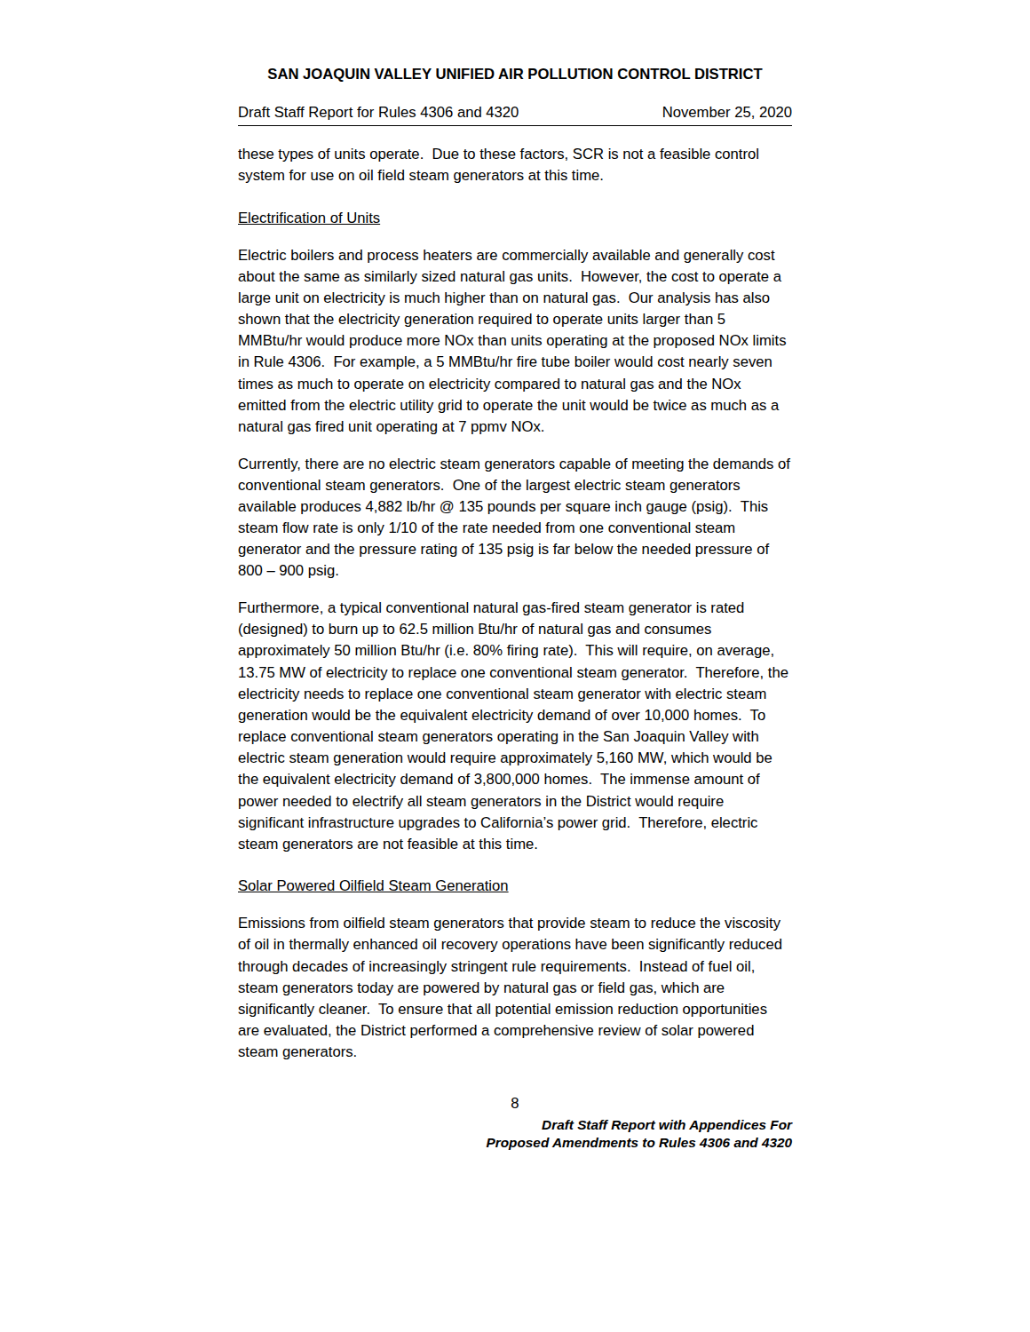SAN JOAQUIN VALLEY UNIFIED AIR POLLUTION CONTROL DISTRICT
Draft Staff Report for Rules 4306 and 4320
November 25, 2020
these types of units operate. Due to these factors, SCR is not a feasible control system for use on oil field steam generators at this time.
Electrification of Units
Electric boilers and process heaters are commercially available and generally cost about the same as similarly sized natural gas units. However, the cost to operate a large unit on electricity is much higher than on natural gas. Our analysis has also shown that the electricity generation required to operate units larger than 5 MMBtu/hr would produce more NOx than units operating at the proposed NOx limits in Rule 4306. For example, a 5 MMBtu/hr fire tube boiler would cost nearly seven times as much to operate on electricity compared to natural gas and the NOx emitted from the electric utility grid to operate the unit would be twice as much as a natural gas fired unit operating at 7 ppmv NOx.
Currently, there are no electric steam generators capable of meeting the demands of conventional steam generators. One of the largest electric steam generators available produces 4,882 lb/hr @ 135 pounds per square inch gauge (psig). This steam flow rate is only 1/10 of the rate needed from one conventional steam generator and the pressure rating of 135 psig is far below the needed pressure of 800 – 900 psig.
Furthermore, a typical conventional natural gas-fired steam generator is rated (designed) to burn up to 62.5 million Btu/hr of natural gas and consumes approximately 50 million Btu/hr (i.e. 80% firing rate). This will require, on average, 13.75 MW of electricity to replace one conventional steam generator. Therefore, the electricity needs to replace one conventional steam generator with electric steam generation would be the equivalent electricity demand of over 10,000 homes. To replace conventional steam generators operating in the San Joaquin Valley with electric steam generation would require approximately 5,160 MW, which would be the equivalent electricity demand of 3,800,000 homes. The immense amount of power needed to electrify all steam generators in the District would require significant infrastructure upgrades to California’s power grid. Therefore, electric steam generators are not feasible at this time.
Solar Powered Oilfield Steam Generation
Emissions from oilfield steam generators that provide steam to reduce the viscosity of oil in thermally enhanced oil recovery operations have been significantly reduced through decades of increasingly stringent rule requirements. Instead of fuel oil, steam generators today are powered by natural gas or field gas, which are significantly cleaner. To ensure that all potential emission reduction opportunities are evaluated, the District performed a comprehensive review of solar powered steam generators.
8
Draft Staff Report with Appendices For
Proposed Amendments to Rules 4306 and 4320